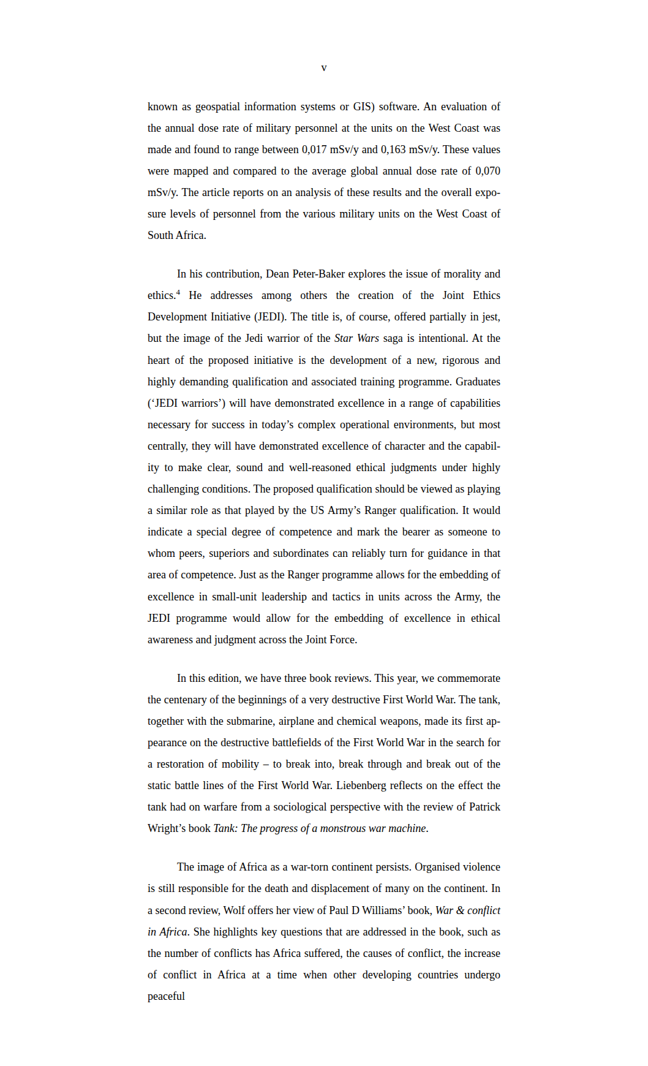v
known as geospatial information systems or GIS) software. An evaluation of the annual dose rate of military personnel at the units on the West Coast was made and found to range between 0,017 mSv/y and 0,163 mSv/y. These values were mapped and compared to the average global annual dose rate of 0,070 mSv/y. The article reports on an analysis of these results and the overall exposure levels of personnel from the various military units on the West Coast of South Africa.
In his contribution, Dean Peter-Baker explores the issue of morality and ethics.4 He addresses among others the creation of the Joint Ethics Development Initiative (JEDI). The title is, of course, offered partially in jest, but the image of the Jedi warrior of the Star Wars saga is intentional. At the heart of the proposed initiative is the development of a new, rigorous and highly demanding qualification and associated training programme. Graduates (‘JEDI warriors’) will have demonstrated excellence in a range of capabilities necessary for success in today’s complex operational environments, but most centrally, they will have demonstrated excellence of character and the capability to make clear, sound and well-reasoned ethical judgments under highly challenging conditions. The proposed qualification should be viewed as playing a similar role as that played by the US Army’s Ranger qualification. It would indicate a special degree of competence and mark the bearer as someone to whom peers, superiors and subordinates can reliably turn for guidance in that area of competence. Just as the Ranger programme allows for the embedding of excellence in small-unit leadership and tactics in units across the Army, the JEDI programme would allow for the embedding of excellence in ethical awareness and judgment across the Joint Force.
In this edition, we have three book reviews. This year, we commemorate the centenary of the beginnings of a very destructive First World War. The tank, together with the submarine, airplane and chemical weapons, made its first appearance on the destructive battlefields of the First World War in the search for a restoration of mobility – to break into, break through and break out of the static battle lines of the First World War. Liebenberg reflects on the effect the tank had on warfare from a sociological perspective with the review of Patrick Wright’s book Tank: The progress of a monstrous war machine.
The image of Africa as a war-torn continent persists. Organised violence is still responsible for the death and displacement of many on the continent. In a second review, Wolf offers her view of Paul D Williams’ book, War & conflict in Africa. She highlights key questions that are addressed in the book, such as the number of conflicts has Africa suffered, the causes of conflict, the increase of conflict in Africa at a time when other developing countries undergo peaceful